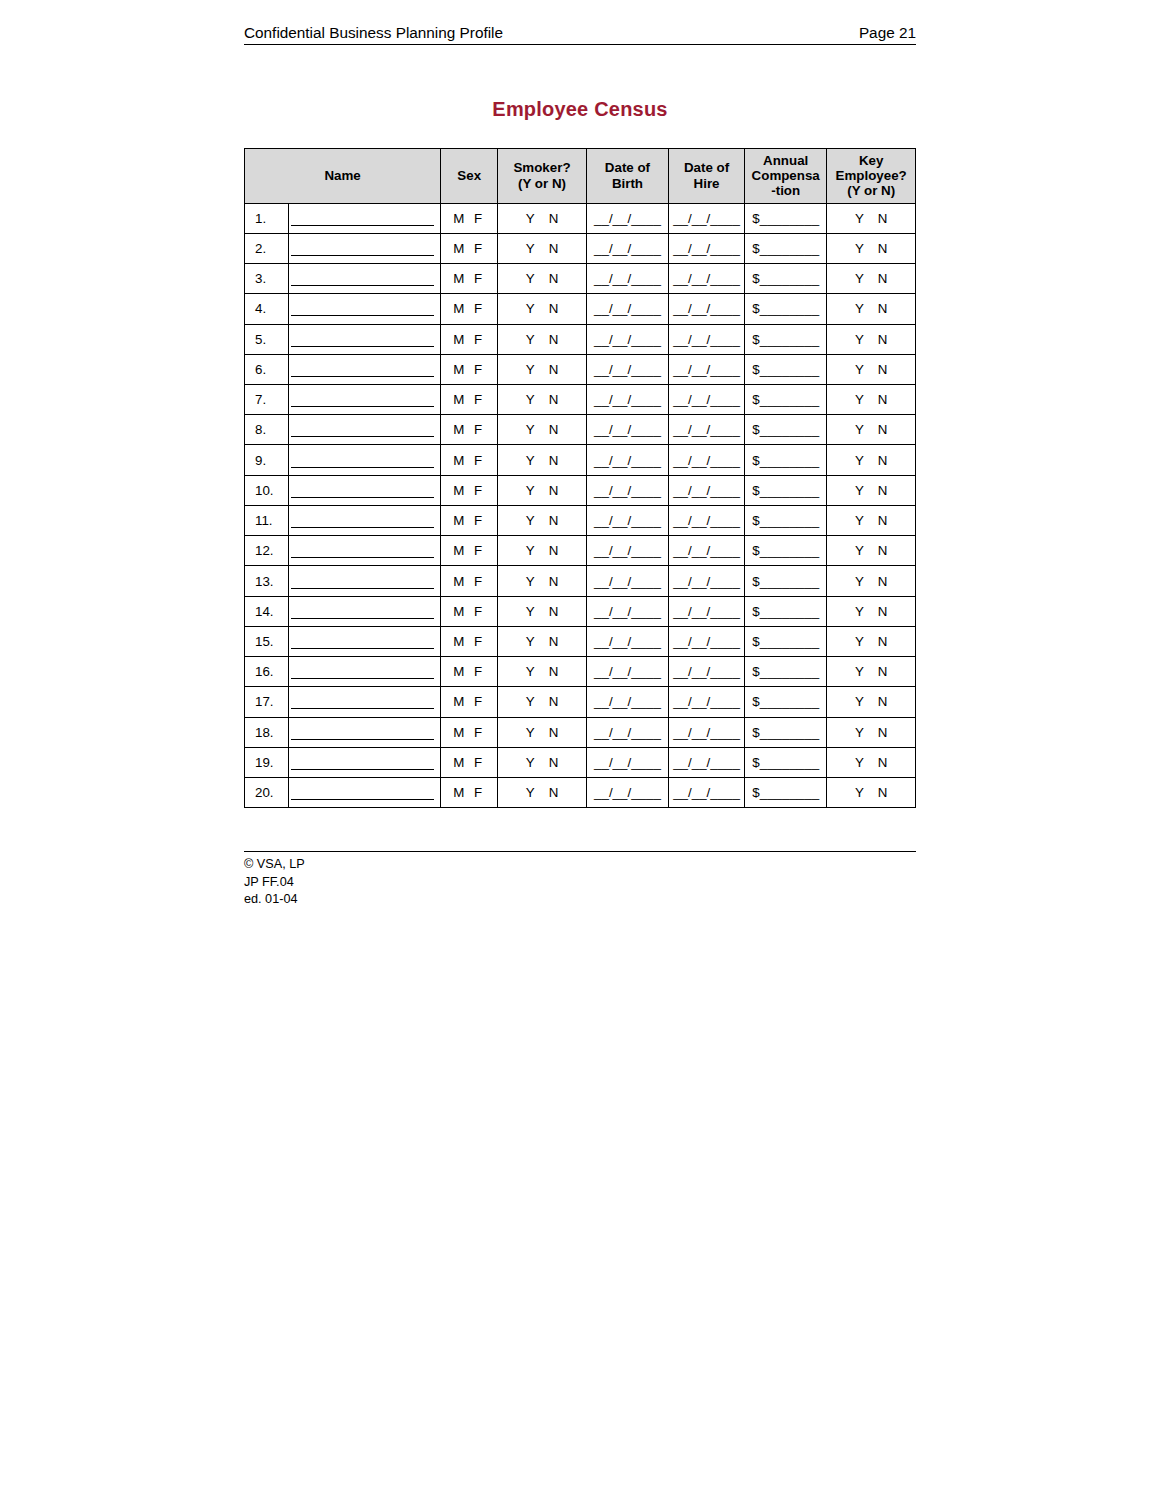Confidential Business Planning Profile Page 21
Employee Census
| Name | Sex | Smoker? (Y or N) | Date of Birth | Date of Hire | Annual Compensa -tion | Key Employee? (Y or N) |
| --- | --- | --- | --- | --- | --- | --- |
| 1. | | M F | Y N | __/__/____ | __/__/____ | $________ | Y N |
| 2. | | M F | Y N | __/__/____ | __/__/____ | $________ | Y N |
| 3. | | M F | Y N | __/__/____ | __/__/____ | $________ | Y N |
| 4. | | M F | Y N | __/__/____ | __/__/____ | $________ | Y N |
| 5. | | M F | Y N | __/__/____ | __/__/____ | $________ | Y N |
| 6. | | M F | Y N | __/__/____ | __/__/____ | $________ | Y N |
| 7. | | M F | Y N | __/__/____ | __/__/____ | $________ | Y N |
| 8. | | M F | Y N | __/__/____ | __/__/____ | $________ | Y N |
| 9. | | M F | Y N | __/__/____ | __/__/____ | $________ | Y N |
| 10. | | M F | Y N | __/__/____ | __/__/____ | $________ | Y N |
| 11. | | M F | Y N | __/__/____ | __/__/____ | $________ | Y N |
| 12. | | M F | Y N | __/__/____ | __/__/____ | $________ | Y N |
| 13. | | M F | Y N | __/__/____ | __/__/____ | $________ | Y N |
| 14. | | M F | Y N | __/__/____ | __/__/____ | $________ | Y N |
| 15. | | M F | Y N | __/__/____ | __/__/____ | $________ | Y N |
| 16. | | M F | Y N | __/__/____ | __/__/____ | $________ | Y N |
| 17. | | M F | Y N | __/__/____ | __/__/____ | $________ | Y N |
| 18. | | M F | Y N | __/__/____ | __/__/____ | $________ | Y N |
| 19. | | M F | Y N | __/__/____ | __/__/____ | $________ | Y N |
| 20. | | M F | Y N | __/__/____ | __/__/____ | $________ | Y N |
© VSA, LP
JP FF.04
ed. 01-04